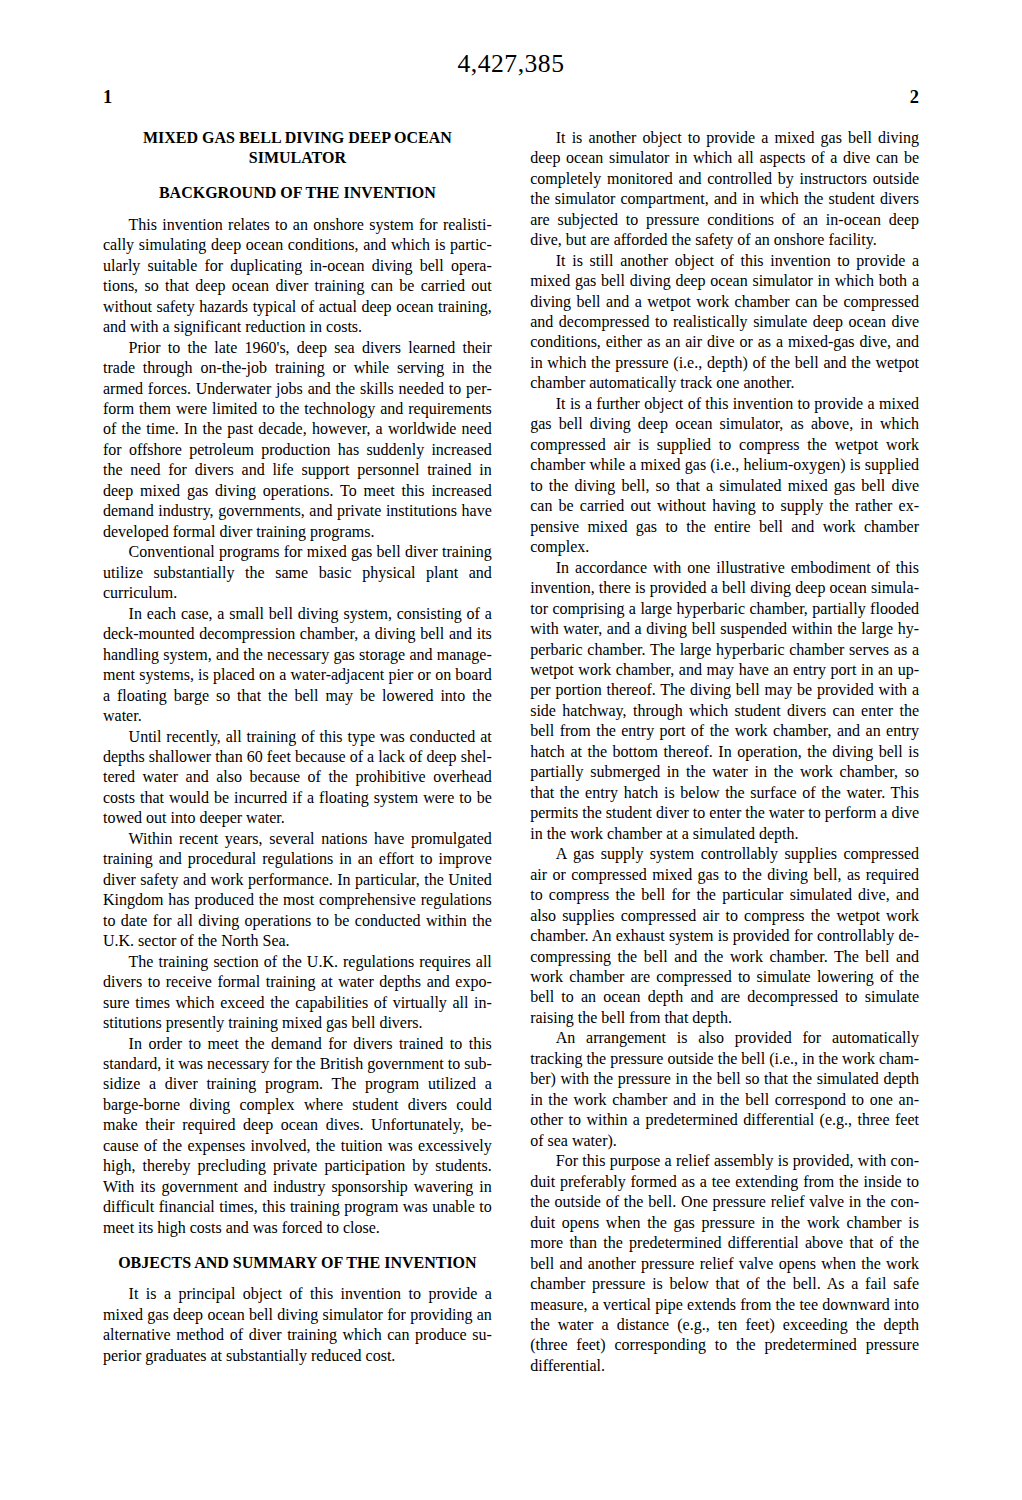4,427,385
1 2
Mixed Gas Bell Diving Deep Ocean Simulator
Background of the Invention
This invention relates to an onshore system for realistically simulating deep ocean conditions, and which is particularly suitable for duplicating in-ocean diving bell operations, so that deep ocean diver training can be carried out without safety hazards typical of actual deep ocean training, and with a significant reduction in costs.
Prior to the late 1960's, deep sea divers learned their trade through on-the-job training or while serving in the armed forces. Underwater jobs and the skills needed to perform them were limited to the technology and requirements of the time. In the past decade, however, a worldwide need for offshore petroleum production has suddenly increased the need for divers and life support personnel trained in deep mixed gas diving operations. To meet this increased demand industry, governments, and private institutions have developed formal diver training programs.
Conventional programs for mixed gas bell diver training utilize substantially the same basic physical plant and curriculum.
In each case, a small bell diving system, consisting of a deck-mounted decompression chamber, a diving bell and its handling system, and the necessary gas storage and management systems, is placed on a water-adjacent pier or on board a floating barge so that the bell may be lowered into the water.
Until recently, all training of this type was conducted at depths shallower than 60 feet because of a lack of deep sheltered water and also because of the prohibitive overhead costs that would be incurred if a floating system were to be towed out into deeper water.
Within recent years, several nations have promulgated training and procedural regulations in an effort to improve diver safety and work performance. In particular, the United Kingdom has produced the most comprehensive regulations to date for all diving operations to be conducted within the U.K. sector of the North Sea.
The training section of the U.K. regulations requires all divers to receive formal training at water depths and exposure times which exceed the capabilities of virtually all institutions presently training mixed gas bell divers.
In order to meet the demand for divers trained to this standard, it was necessary for the British government to subsidize a diver training program. The program utilized a barge-borne diving complex where student divers could make their required deep ocean dives. Unfortunately, because of the expenses involved, the tuition was excessively high, thereby precluding private participation by students. With its government and industry sponsorship wavering in difficult financial times, this training program was unable to meet its high costs and was forced to close.
Objects and Summary of the Invention
It is a principal object of this invention to provide a mixed gas deep ocean bell diving simulator for providing an alternative method of diver training which can produce superior graduates at substantially reduced cost.
It is another object to provide a mixed gas bell diving deep ocean simulator in which all aspects of a dive can be completely monitored and controlled by instructors outside the simulator compartment, and in which the student divers are subjected to pressure conditions of an in-ocean deep dive, but are afforded the safety of an onshore facility.
It is still another object of this invention to provide a mixed gas bell diving deep ocean simulator in which both a diving bell and a wetpot work chamber can be compressed and decompressed to realistically simulate deep ocean dive conditions, either as an air dive or as a mixed-gas dive, and in which the pressure (i.e., depth) of the bell and the wetpot chamber automatically track one another.
It is a further object of this invention to provide a mixed gas bell diving deep ocean simulator, as above, in which compressed air is supplied to compress the wetpot work chamber while a mixed gas (i.e., helium-oxygen) is supplied to the diving bell, so that a simulated mixed gas bell dive can be carried out without having to supply the rather expensive mixed gas to the entire bell and work chamber complex.
In accordance with one illustrative embodiment of this invention, there is provided a bell diving deep ocean simulator comprising a large hyperbaric chamber, partially flooded with water, and a diving bell suspended within the large hyperbaric chamber. The large hyperbaric chamber serves as a wetpot work chamber, and may have an entry port in an upper portion thereof. The diving bell may be provided with a side hatchway, through which student divers can enter the bell from the entry port of the work chamber, and an entry hatch at the bottom thereof. In operation, the diving bell is partially submerged in the water in the work chamber, so that the entry hatch is below the surface of the water. This permits the student diver to enter the water to perform a dive in the work chamber at a simulated depth.
A gas supply system controllably supplies compressed air or compressed mixed gas to the diving bell, as required to compress the bell for the particular simulated dive, and also supplies compressed air to compress the wetpot work chamber. An exhaust system is provided for controllably decompressing the bell and the work chamber. The bell and work chamber are compressed to simulate lowering of the bell to an ocean depth and are decompressed to simulate raising the bell from that depth.
An arrangement is also provided for automatically tracking the pressure outside the bell (i.e., in the work chamber) with the pressure in the bell so that the simulated depth in the work chamber and in the bell correspond to one another to within a predetermined differential (e.g., three feet of sea water).
For this purpose a relief assembly is provided, with conduit preferably formed as a tee extending from the inside to the outside of the bell. One pressure relief valve in the conduit opens when the gas pressure in the work chamber is more than the predetermined differential above that of the bell and another pressure relief valve opens when the work chamber pressure is below that of the bell. As a fail safe measure, a vertical pipe extends from the tee downward into the water a distance (e.g., ten feet) exceeding the depth (three feet) corresponding to the predetermined pressure differential.